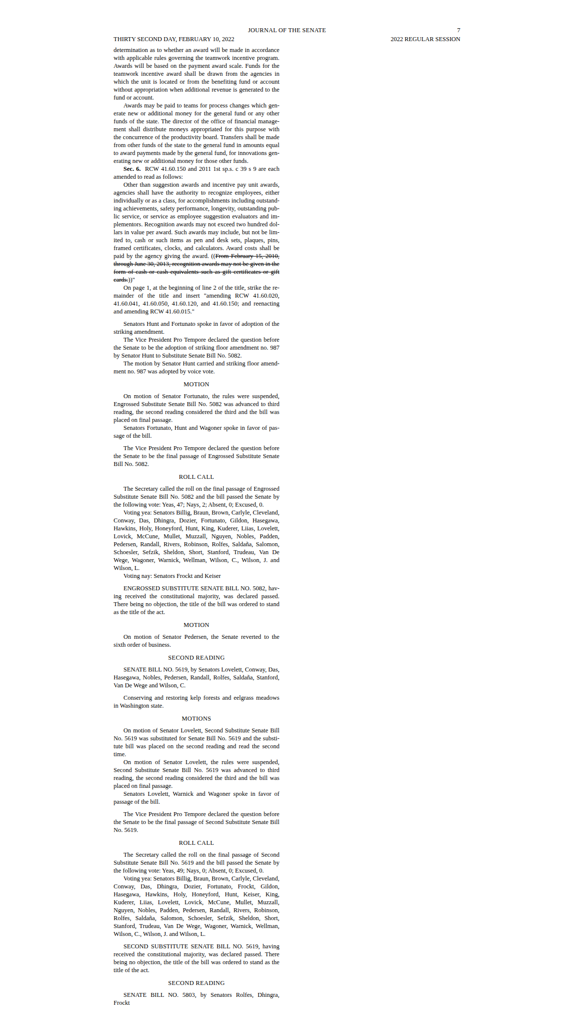JOURNAL OF THE SENATE 7
THIRTY SECOND DAY, FEBRUARY 10, 2022 2022 REGULAR SESSION
determination as to whether an award will be made in accordance with applicable rules governing the teamwork incentive program. Awards will be based on the payment award scale. Funds for the teamwork incentive award shall be drawn from the agencies in which the unit is located or from the benefiting fund or account without appropriation when additional revenue is generated to the fund or account.
Awards may be paid to teams for process changes which generate new or additional money for the general fund or any other funds of the state. The director of the office of financial management shall distribute moneys appropriated for this purpose with the concurrence of the productivity board. Transfers shall be made from other funds of the state to the general fund in amounts equal to award payments made by the general fund, for innovations generating new or additional money for those other funds.
Sec. 6. RCW 41.60.150 and 2011 1st sp.s. c 39 s 9 are each amended to read as follows:
Other than suggestion awards and incentive pay unit awards, agencies shall have the authority to recognize employees, either individually or as a class, for accomplishments including outstanding achievements, safety performance, longevity, outstanding public service, or service as employee suggestion evaluators and implementors. Recognition awards may not exceed two hundred dollars in value per award. Such awards may include, but not be limited to, cash or such items as pen and desk sets, plaques, pins, framed certificates, clocks, and calculators. Award costs shall be paid by the agency giving the award. ((From February 15, 2010, through June 30, 2013, recognition awards may not be given in the form of cash or cash equivalents such as gift certificates or gift cards.))"
On page 1, at the beginning of line 2 of the title, strike the remainder of the title and insert "amending RCW 41.60.020, 41.60.041, 41.60.050, 41.60.120, and 41.60.150; and reenacting and amending RCW 41.60.015."
Senators Hunt and Fortunato spoke in favor of adoption of the striking amendment.
The Vice President Pro Tempore declared the question before the Senate to be the adoption of striking floor amendment no. 987 by Senator Hunt to Substitute Senate Bill No. 5082.
The motion by Senator Hunt carried and striking floor amendment no. 987 was adopted by voice vote.
MOTION
On motion of Senator Fortunato, the rules were suspended, Engrossed Substitute Senate Bill No. 5082 was advanced to third reading, the second reading considered the third and the bill was placed on final passage.
Senators Fortunato, Hunt and Wagoner spoke in favor of passage of the bill.
The Vice President Pro Tempore declared the question before the Senate to be the final passage of Engrossed Substitute Senate Bill No. 5082.
ROLL CALL
The Secretary called the roll on the final passage of Engrossed Substitute Senate Bill No. 5082 and the bill passed the Senate by the following vote: Yeas, 47; Nays, 2; Absent, 0; Excused, 0.
Voting yea: Senators Billig, Braun, Brown, Carlyle, Cleveland, Conway, Das, Dhingra, Dozier, Fortunato, Gildon, Hasegawa, Hawkins, Holy, Honeyford, Hunt, King, Kuderer, Liias, Lovelett, Lovick, McCune, Mullet, Muzzall, Nguyen, Nobles, Padden, Pedersen, Randall, Rivers, Robinson, Rolfes, Saldaña, Salomon, Schoesler, Sefzik, Sheldon, Short, Stanford, Trudeau, Van De Wege, Wagoner, Warnick, Wellman, Wilson, C., Wilson, J. and Wilson, L.
Voting nay: Senators Frockt and Keiser
ENGROSSED SUBSTITUTE SENATE BILL NO. 5082, having received the constitutional majority, was declared passed. There being no objection, the title of the bill was ordered to stand as the title of the act.
MOTION
On motion of Senator Pedersen, the Senate reverted to the sixth order of business.
SECOND READING
SENATE BILL NO. 5619, by Senators Lovelett, Conway, Das, Hasegawa, Nobles, Pedersen, Randall, Rolfes, Saldaña, Stanford, Van De Wege and Wilson, C.
Conserving and restoring kelp forests and eelgrass meadows in Washington state.
MOTIONS
On motion of Senator Lovelett, Second Substitute Senate Bill No. 5619 was substituted for Senate Bill No. 5619 and the substitute bill was placed on the second reading and read the second time.
On motion of Senator Lovelett, the rules were suspended, Second Substitute Senate Bill No. 5619 was advanced to third reading, the second reading considered the third and the bill was placed on final passage.
Senators Lovelett, Warnick and Wagoner spoke in favor of passage of the bill.
The Vice President Pro Tempore declared the question before the Senate to be the final passage of Second Substitute Senate Bill No. 5619.
ROLL CALL
The Secretary called the roll on the final passage of Second Substitute Senate Bill No. 5619 and the bill passed the Senate by the following vote: Yeas, 49; Nays, 0; Absent, 0; Excused, 0.
Voting yea: Senators Billig, Braun, Brown, Carlyle, Cleveland, Conway, Das, Dhingra, Dozier, Fortunato, Frockt, Gildon, Hasegawa, Hawkins, Holy, Honeyford, Hunt, Keiser, King, Kuderer, Liias, Lovelett, Lovick, McCune, Mullet, Muzzall, Nguyen, Nobles, Padden, Pedersen, Randall, Rivers, Robinson, Rolfes, Saldaña, Salomon, Schoesler, Sefzik, Sheldon, Short, Stanford, Trudeau, Van De Wege, Wagoner, Warnick, Wellman, Wilson, C., Wilson, J. and Wilson, L.
SECOND SUBSTITUTE SENATE BILL NO. 5619, having received the constitutional majority, was declared passed. There being no objection, the title of the bill was ordered to stand as the title of the act.
SECOND READING
SENATE BILL NO. 5803, by Senators Rolfes, Dhingra, Frockt